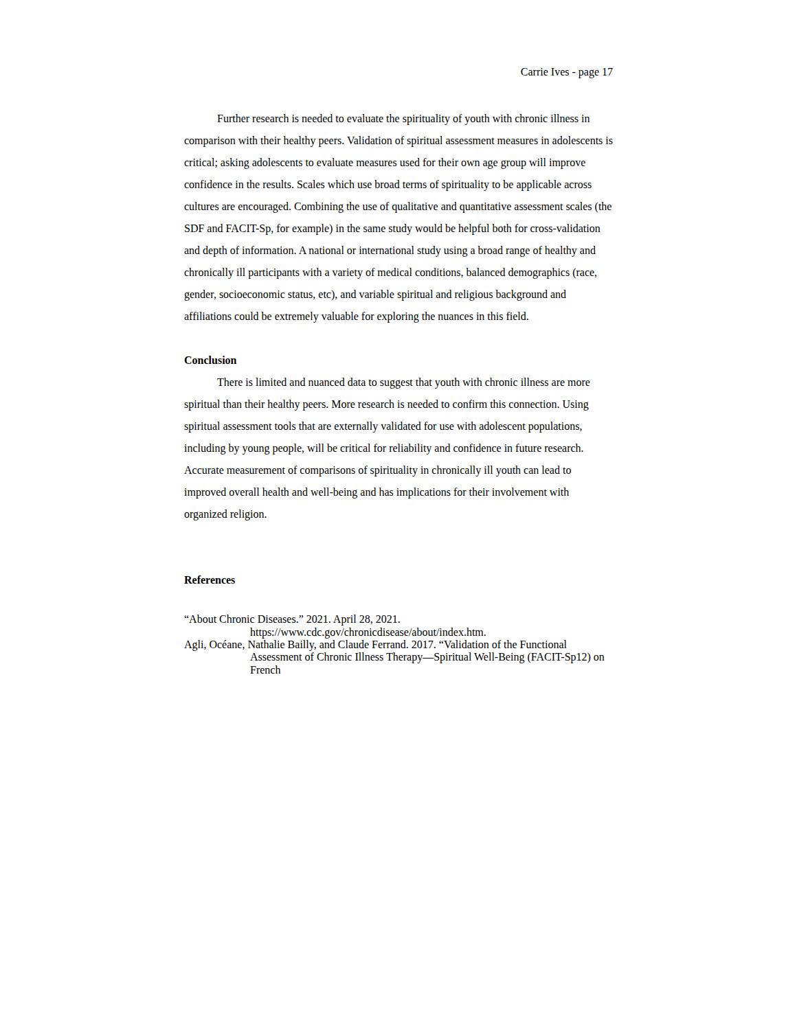Carrie Ives - page 17
Further research is needed to evaluate the spirituality of youth with chronic illness in comparison with their healthy peers. Validation of spiritual assessment measures in adolescents is critical; asking adolescents to evaluate measures used for their own age group will improve confidence in the results. Scales which use broad terms of spirituality to be applicable across cultures are encouraged. Combining the use of qualitative and quantitative assessment scales (the SDF and FACIT-Sp, for example) in the same study would be helpful both for cross-validation and depth of information. A national or international study using a broad range of healthy and chronically ill participants with a variety of medical conditions, balanced demographics (race, gender, socioeconomic status, etc), and variable spiritual and religious background and affiliations could be extremely valuable for exploring the nuances in this field.
Conclusion
There is limited and nuanced data to suggest that youth with chronic illness are more spiritual than their healthy peers. More research is needed to confirm this connection. Using spiritual assessment tools that are externally validated for use with adolescent populations, including by young people, will be critical for reliability and confidence in future research. Accurate measurement of comparisons of spirituality in chronically ill youth can lead to improved overall health and well-being and has implications for their involvement with organized religion.
References
“About Chronic Diseases.” 2021. April 28, 2021.https://www.cdc.gov/chronicdisease/about/index.htm.
Agli, Océane, Nathalie Bailly, and Claude Ferrand. 2017. “Validation of the FunctionalAssessment of Chronic Illness Therapy—Spiritual Well-Being (FACIT-Sp12) on French